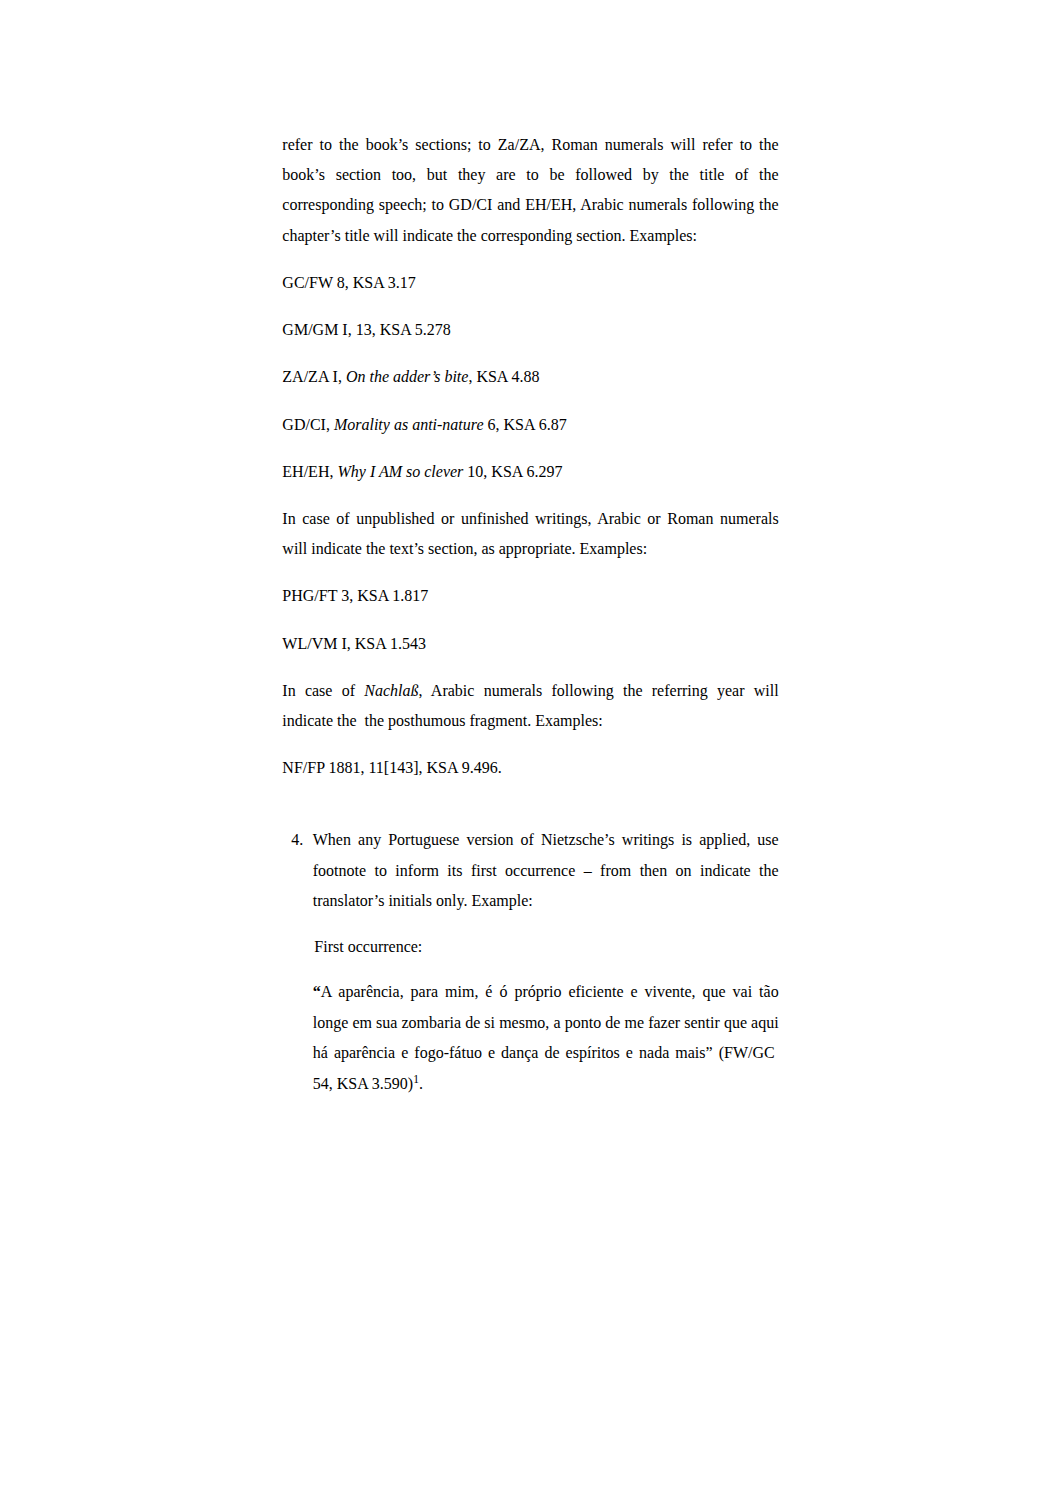refer to the book’s sections; to Za/ZA, Roman numerals will refer to the book’s section too, but they are to be followed by the title of the corresponding speech; to GD/CI and EH/EH, Arabic numerals following the chapter’s title will indicate the corresponding section. Examples:
GC/FW 8, KSA 3.17
GM/GM I, 13, KSA 5.278
ZA/ZA I, On the adder’s bite, KSA 4.88
GD/CI, Morality as anti-nature 6, KSA 6.87
EH/EH, Why I AM so clever 10, KSA 6.297
In case of unpublished or unfinished writings, Arabic or Roman numerals will indicate the text’s section, as appropriate. Examples:
PHG/FT 3, KSA 1.817
WL/VM I, KSA 1.543
In case of Nachlaß, Arabic numerals following the referring year will indicate the the posthumous fragment. Examples:
NF/FP 1881, 11[143], KSA 9.496.
When any Portuguese version of Nietzsche’s writings is applied, use footnote to inform its first occurrence – from then on indicate the translator’s initials only. Example:
First occurrence:
“A aparência, para mim, é ó próprio eficiente e vivente, que vai tão longe em sua zombaria de si mesmo, a ponto de me fazer sentir que aqui há aparência e fogo-fátuo e dança de espíritos e nada mais” (FW/GC 54, KSA 3.590)1.